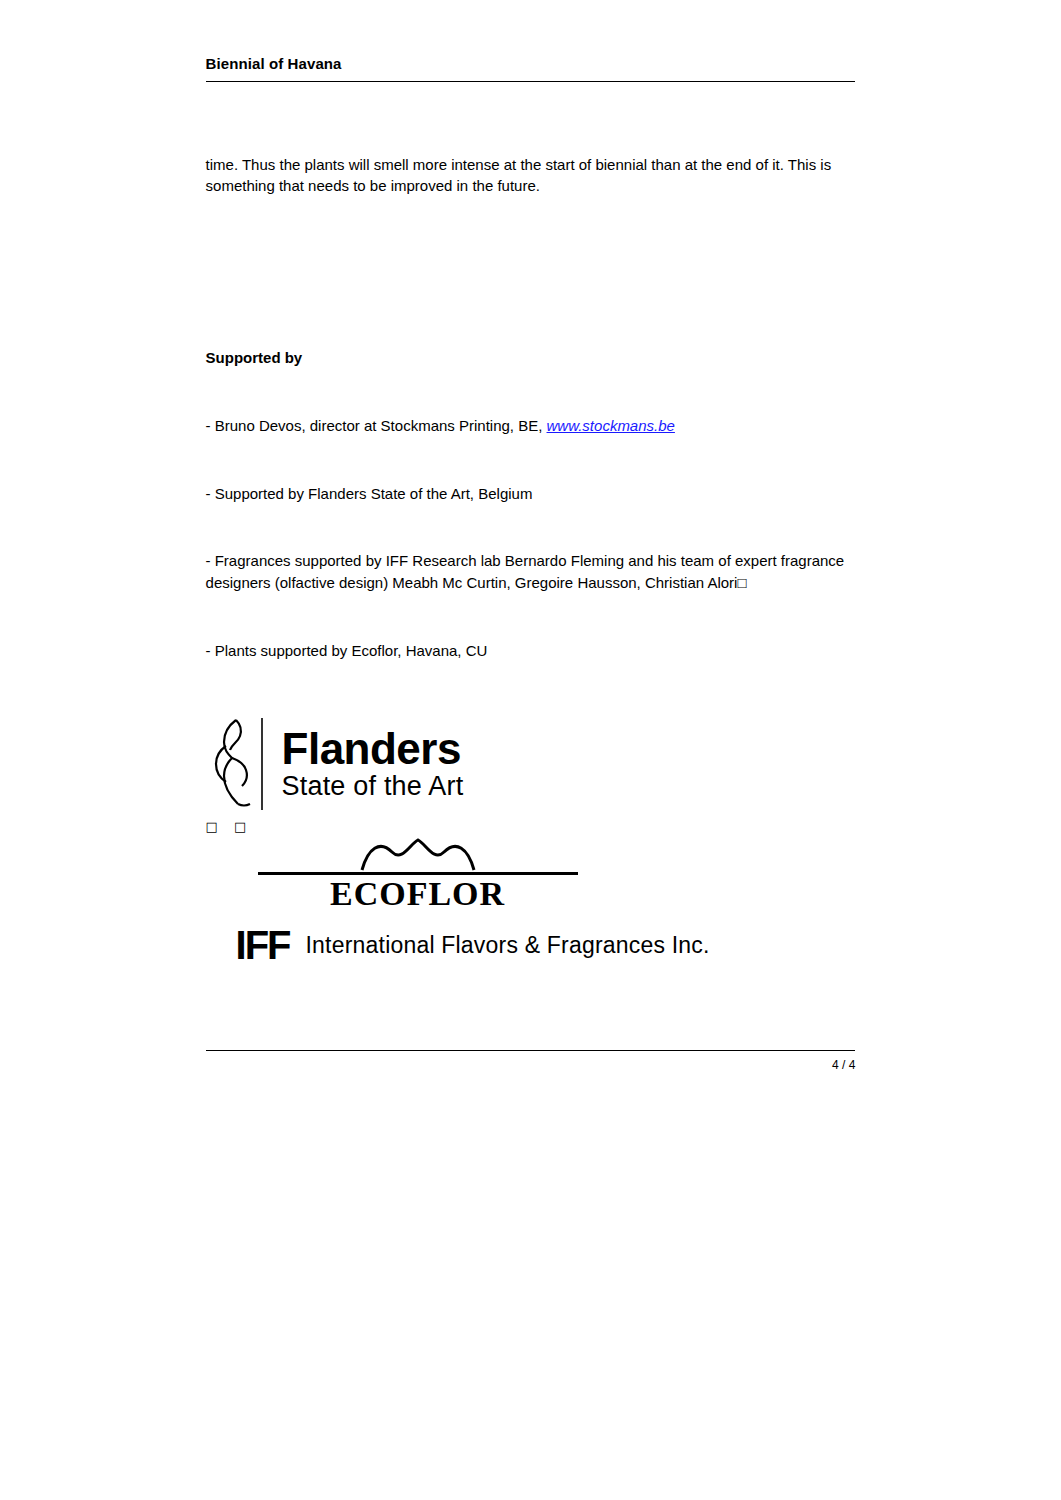Biennial of Havana
time. Thus the plants will smell more intense at the start of biennial than at the end of it. This is something that needs to be improved in the future.
Supported by
- Bruno Devos, director at Stockmans Printing, BE, www.stockmans.be
- Supported by Flanders State of the Art, Belgium
- Fragrances supported by IFF Research lab Bernardo Fleming and his team of expert fragrance designers (olfactive design) Meabh Mc Curtin, Gregoire Hausson, Christian Alori□
- Plants supported by Ecoflor, Havana, CU
Flanders
State of the Art
□ □
ECOFLOR
IFF
International Flavors & Fragrances Inc.
4 / 4